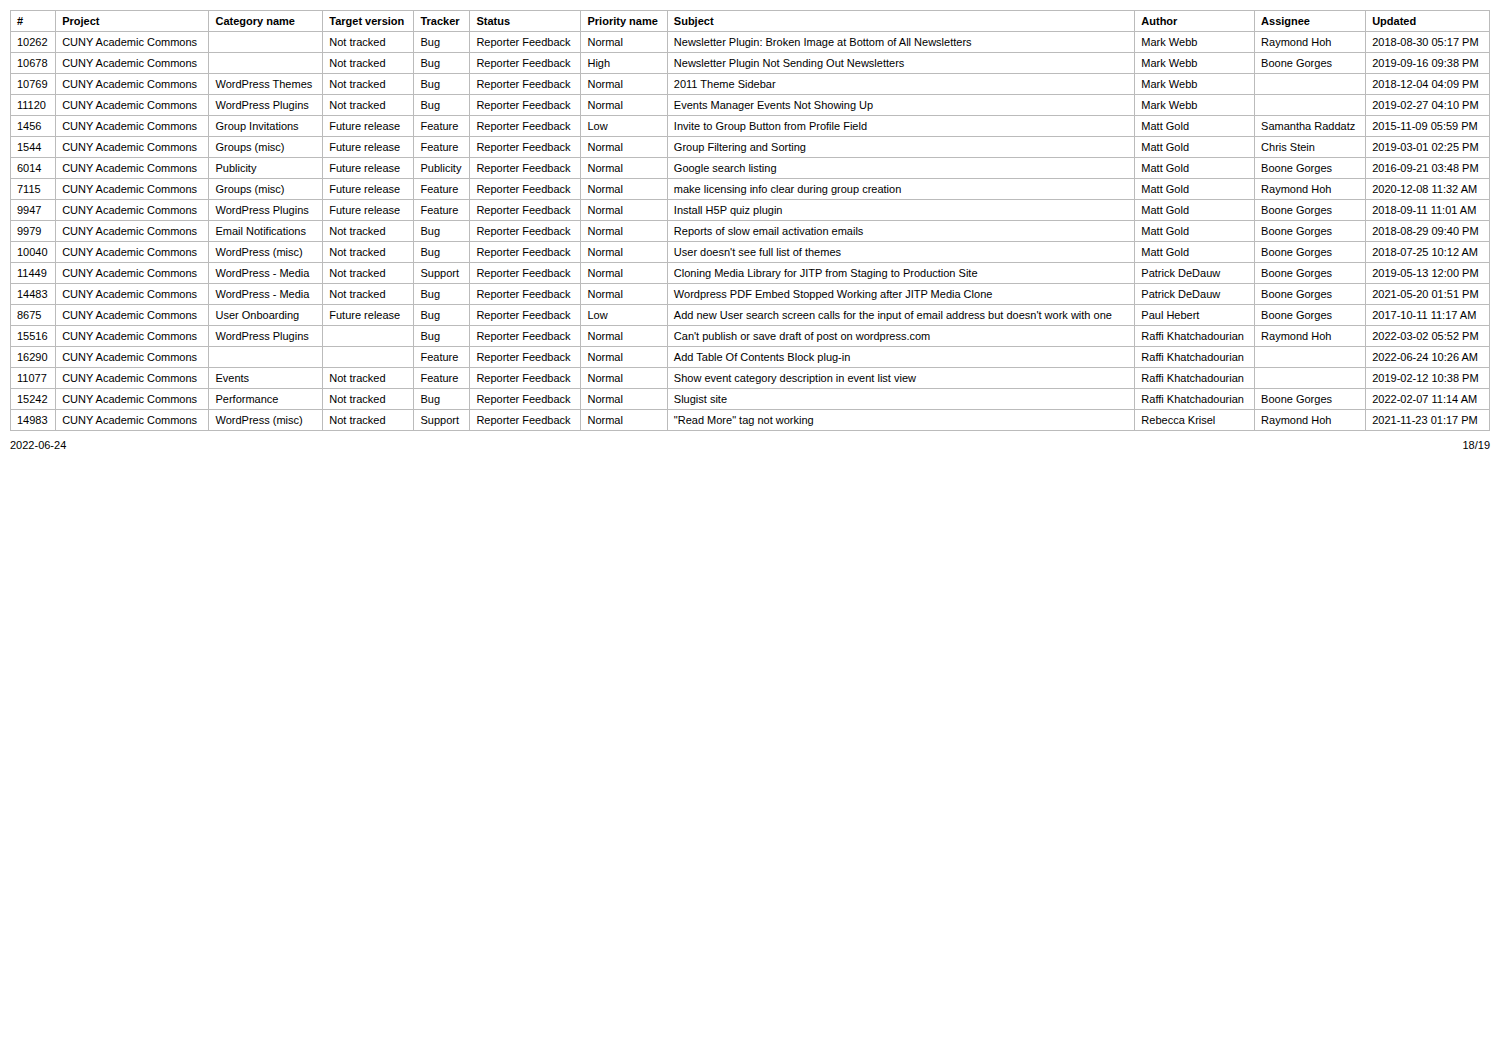Redmine issue listing
| # | Project | Category name | Target version | Tracker | Status | Priority name | Subject | Author | Assignee | Updated |
| --- | --- | --- | --- | --- | --- | --- | --- | --- | --- | --- |
| 10262 | CUNY Academic Commons | | Not tracked | Bug | Reporter Feedback | Normal | Newsletter Plugin: Broken Image at Bottom of All Newsletters | Mark Webb | Raymond Hoh | 2018-08-30 05:17 PM |
| 10678 | CUNY Academic Commons | | Not tracked | Bug | Reporter Feedback | High | Newsletter Plugin Not Sending Out Newsletters | Mark Webb | Boone Gorges | 2019-09-16 09:38 PM |
| 10769 | CUNY Academic Commons | WordPress Themes | Not tracked | Bug | Reporter Feedback | Normal | 2011 Theme Sidebar | Mark Webb | | 2018-12-04 04:09 PM |
| 11120 | CUNY Academic Commons | WordPress Plugins | Not tracked | Bug | Reporter Feedback | Normal | Events Manager Events Not Showing Up | Mark Webb | | 2019-02-27 04:10 PM |
| 1456 | CUNY Academic Commons | Group Invitations | Future release | Feature | Reporter Feedback | Low | Invite to Group Button from Profile Field | Matt Gold | Samantha Raddatz | 2015-11-09 05:59 PM |
| 1544 | CUNY Academic Commons | Groups (misc) | Future release | Feature | Reporter Feedback | Normal | Group Filtering and Sorting | Matt Gold | Chris Stein | 2019-03-01 02:25 PM |
| 6014 | CUNY Academic Commons | Publicity | Future release | Publicity | Reporter Feedback | Normal | Google search listing | Matt Gold | Boone Gorges | 2016-09-21 03:48 PM |
| 7115 | CUNY Academic Commons | Groups (misc) | Future release | Feature | Reporter Feedback | Normal | make licensing info clear during group creation | Matt Gold | Raymond Hoh | 2020-12-08 11:32 AM |
| 9947 | CUNY Academic Commons | WordPress Plugins | Future release | Feature | Reporter Feedback | Normal | Install H5P quiz plugin | Matt Gold | Boone Gorges | 2018-09-11 11:01 AM |
| 9979 | CUNY Academic Commons | Email Notifications | Not tracked | Bug | Reporter Feedback | Normal | Reports of slow email activation emails | Matt Gold | Boone Gorges | 2018-08-29 09:40 PM |
| 10040 | CUNY Academic Commons | WordPress (misc) | Not tracked | Bug | Reporter Feedback | Normal | User doesn't see full list of themes | Matt Gold | Boone Gorges | 2018-07-25 10:12 AM |
| 11449 | CUNY Academic Commons | WordPress - Media | Not tracked | Support | Reporter Feedback | Normal | Cloning Media Library for JITP from Staging to Production Site | Patrick DeDauw | Boone Gorges | 2019-05-13 12:00 PM |
| 14483 | CUNY Academic Commons | WordPress - Media | Not tracked | Bug | Reporter Feedback | Normal | Wordpress PDF Embed Stopped Working after JITP Media Clone | Patrick DeDauw | Boone Gorges | 2021-05-20 01:51 PM |
| 8675 | CUNY Academic Commons | User Onboarding | Future release | Bug | Reporter Feedback | Low | Add new User search screen calls for the input of email address but doesn't work with one | Paul Hebert | Boone Gorges | 2017-10-11 11:17 AM |
| 15516 | CUNY Academic Commons | WordPress Plugins | | Bug | Reporter Feedback | Normal | Can't publish or save draft of post on wordpress.com | Raffi Khatchadourian | Raymond Hoh | 2022-03-02 05:52 PM |
| 16290 | CUNY Academic Commons | | | Feature | Reporter Feedback | Normal | Add Table Of Contents Block plug-in | Raffi Khatchadourian | | 2022-06-24 10:26 AM |
| 11077 | CUNY Academic Commons | Events | Not tracked | Feature | Reporter Feedback | Normal | Show event category description in event list view | Raffi Khatchadourian | | 2019-02-12 10:38 PM |
| 15242 | CUNY Academic Commons | Performance | Not tracked | Bug | Reporter Feedback | Normal | Slugist site | Raffi Khatchadourian | Boone Gorges | 2022-02-07 11:14 AM |
| 14983 | CUNY Academic Commons | WordPress (misc) | Not tracked | Support | Reporter Feedback | Normal | "Read More" tag not working | Rebecca Krisel | Raymond Hoh | 2021-11-23 01:17 PM |
2022-06-24 18/19